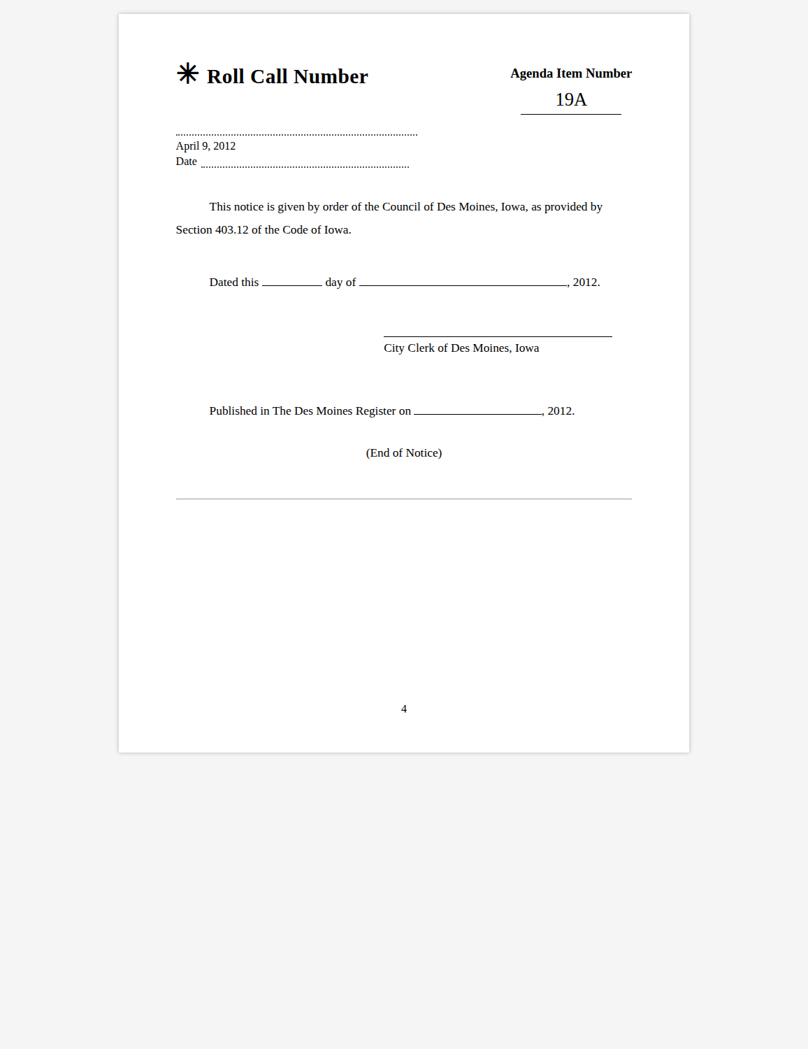✳Roll Call Number
Agenda Item Number 19A
April 9, 2012
Date
This notice is given by order of the Council of Des Moines, Iowa, as provided by Section 403.12 of the Code of Iowa.
Dated this day of , 2012.
City Clerk of Des Moines, Iowa
Published in The Des Moines Register on , 2012.
(End of Notice)
4